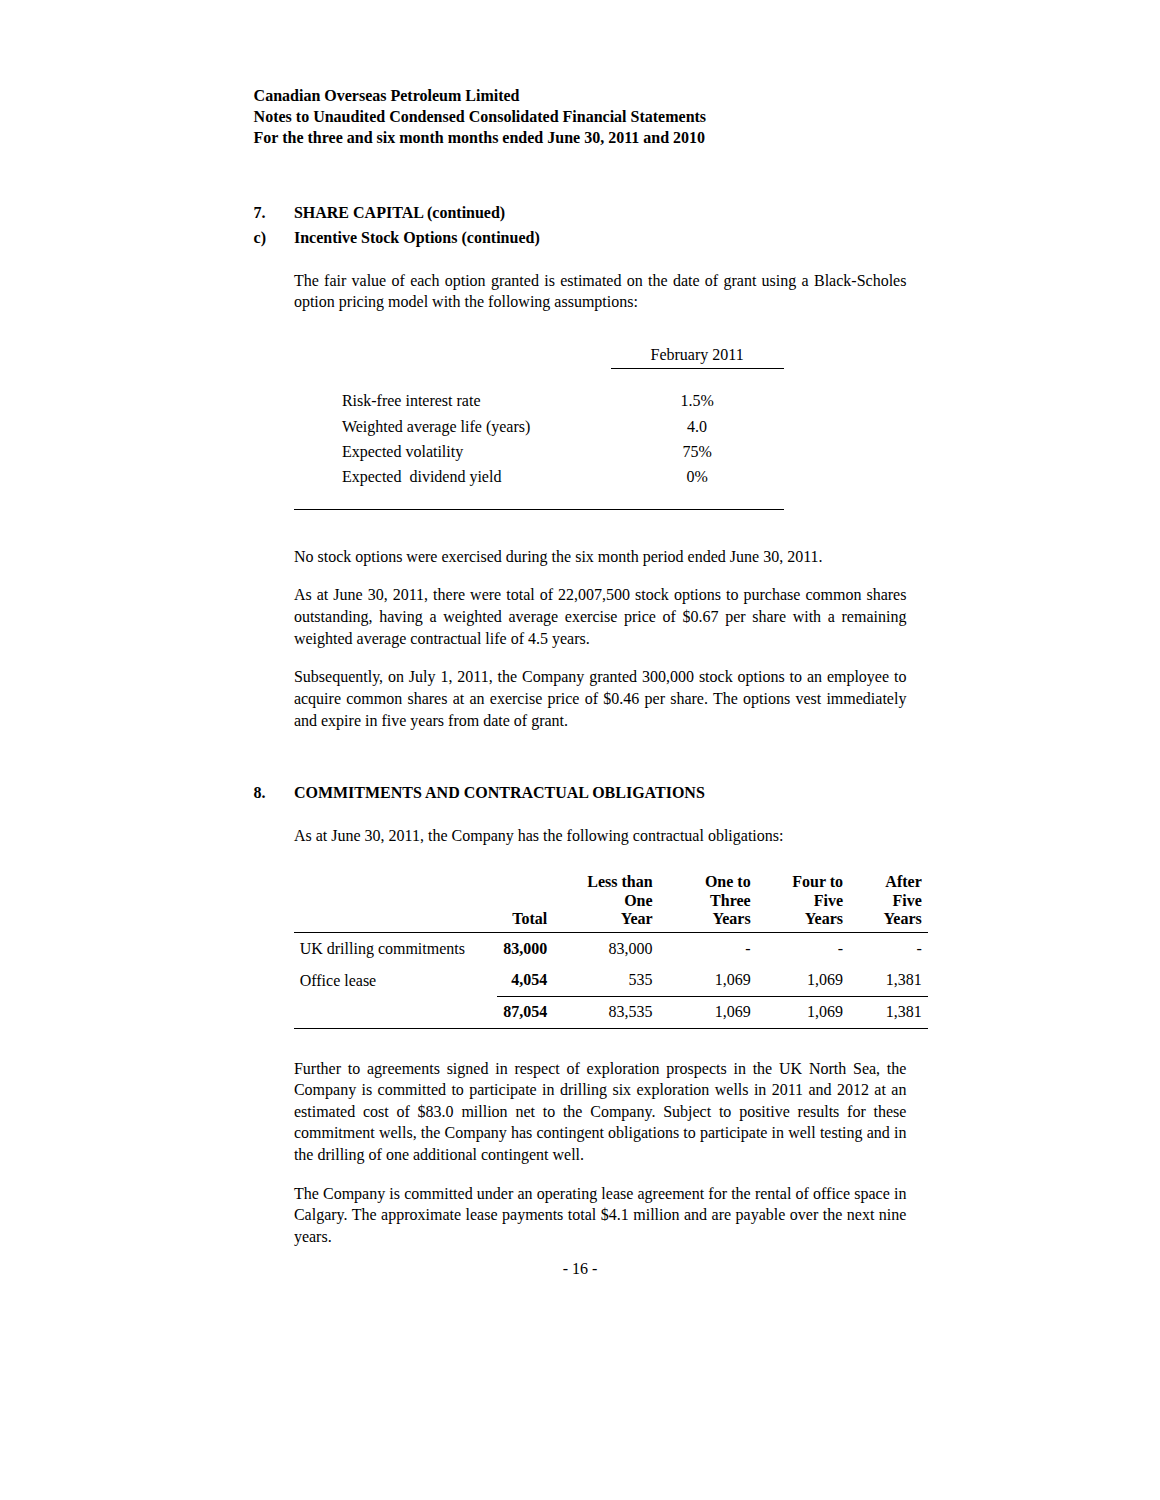Canadian Overseas Petroleum Limited
Notes to Unaudited Condensed Consolidated Financial Statements
For the three and six month months ended June 30, 2011 and 2010
7.
SHARE CAPITAL (continued)
c)
Incentive Stock Options (continued)
The fair value of each option granted is estimated on the date of grant using a Black-Scholes option pricing model with the following assumptions:
| | February 2011 |
| Risk-free interest rate | 1.5% |
| Weighted average life (years) | 4.0 |
| Expected volatility | 75% |
| Expected dividend yield | 0% |
No stock options were exercised during the six month period ended June 30, 2011.
As at June 30, 2011, there were total of 22,007,500 stock options to purchase common shares outstanding, having a weighted average exercise price of $0.67 per share with a remaining weighted average contractual life of 4.5 years.
Subsequently, on July 1, 2011, the Company granted 300,000 stock options to an employee to acquire common shares at an exercise price of $0.46 per share. The options vest immediately and expire in five years from date of grant.
8.
COMMITMENTS AND CONTRACTUAL OBLIGATIONS
As at June 30, 2011, the Company has the following contractual obligations:
| | Total | Less than One Year | One to Three Years | Four to Five Years | After Five Years |
| --- | --- | --- | --- | --- | --- |
| UK drilling commitments | 83,000 | 83,000 | - | - | - |
| Office lease | 4,054 | 535 | 1,069 | 1,069 | 1,381 |
| | 87,054 | 83,535 | 1,069 | 1,069 | 1,381 |
Further to agreements signed in respect of exploration prospects in the UK North Sea, the Company is committed to participate in drilling six exploration wells in 2011 and 2012 at an estimated cost of $83.0 million net to the Company. Subject to positive results for these commitment wells, the Company has contingent obligations to participate in well testing and in the drilling of one additional contingent well.
The Company is committed under an operating lease agreement for the rental of office space in Calgary. The approximate lease payments total $4.1 million and are payable over the next nine years.
- 16 -